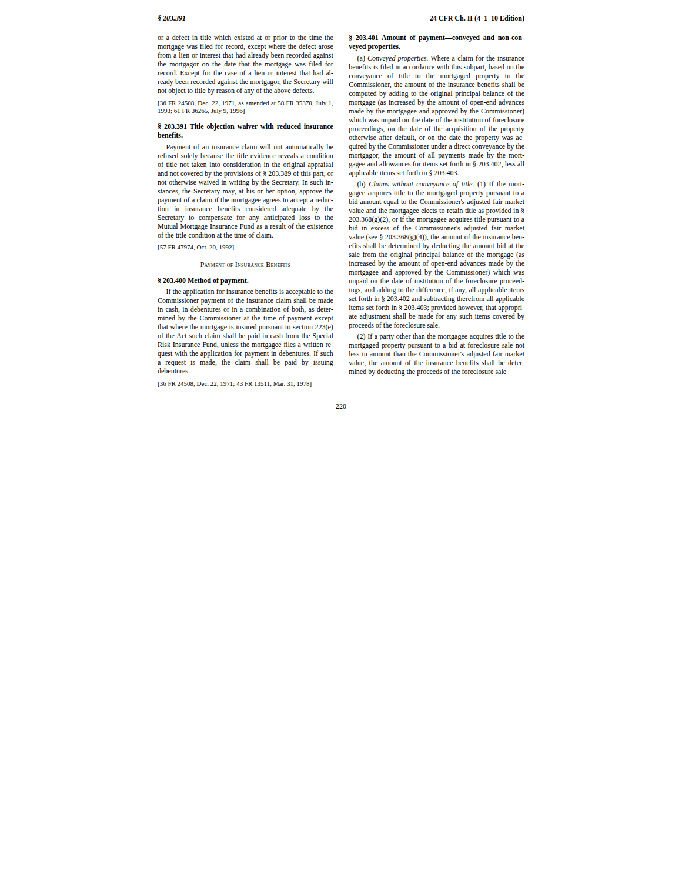§ 203.391 24 CFR Ch. II (4–1–10 Edition)
or a defect in title which existed at or prior to the time the mortgage was filed for record, except where the defect arose from a lien or interest that had already been recorded against the mortgagor on the date that the mortgage was filed for record. Except for the case of a lien or interest that had already been recorded against the mortgagor, the Secretary will not object to title by reason of any of the above defects.
[36 FR 24508, Dec. 22, 1971, as amended at 58 FR 35370, July 1, 1993; 61 FR 36265, July 9, 1996]
§ 203.391 Title objection waiver with reduced insurance benefits.
Payment of an insurance claim will not automatically be refused solely because the title evidence reveals a condition of title not taken into consideration in the original appraisal and not covered by the provisions of § 203.389 of this part, or not otherwise waived in writing by the Secretary. In such instances, the Secretary may, at his or her option, approve the payment of a claim if the mortgagee agrees to accept a reduction in insurance benefits considered adequate by the Secretary to compensate for any anticipated loss to the Mutual Mortgage Insurance Fund as a result of the existence of the title condition at the time of claim.
[57 FR 47974, Oct. 20, 1992]
Payment of Insurance Benefits
§ 203.400 Method of payment.
If the application for insurance benefits is acceptable to the Commissioner payment of the insurance claim shall be made in cash, in debentures or in a combination of both, as determined by the Commissioner at the time of payment except that where the mortgage is insured pursuant to section 223(e) of the Act such claim shall be paid in cash from the Special Risk Insurance Fund, unless the mortgagee files a written request with the application for payment in debentures. If such a request is made, the claim shall be paid by issuing debentures.
[36 FR 24508, Dec. 22, 1971; 43 FR 13511, Mar. 31, 1978]
§ 203.401 Amount of payment—conveyed and non-conveyed properties.
(a) Conveyed properties. Where a claim for the insurance benefits is filed in accordance with this subpart, based on the conveyance of title to the mortgaged property to the Commissioner, the amount of the insurance benefits shall be computed by adding to the original principal balance of the mortgage (as increased by the amount of open-end advances made by the mortgagee and approved by the Commissioner) which was unpaid on the date of the institution of foreclosure proceedings, on the date of the acquisition of the property otherwise after default, or on the date the property was acquired by the Commissioner under a direct conveyance by the mortgagor, the amount of all payments made by the mortgagee and allowances for items set forth in § 203.402, less all applicable items set forth in § 203.403.
(b) Claims without conveyance of title. (1) If the mortgagee acquires title to the mortgaged property pursuant to a bid amount equal to the Commissioner's adjusted fair market value and the mortgagee elects to retain title as provided in § 203.368(g)(2), or if the mortgagee acquires title pursuant to a bid in excess of the Commissioner's adjusted fair market value (see § 203.368(g)(4)), the amount of the insurance benefits shall be determined by deducting the amount bid at the sale from the original principal balance of the mortgage (as increased by the amount of open-end advances made by the mortgagee and approved by the Commissioner) which was unpaid on the date of institution of the foreclosure proceedings, and adding to the difference, if any, all applicable items set forth in § 203.402 and subtracting therefrom all applicable items set forth in § 203.403; provided however, that appropriate adjustment shall be made for any such items covered by proceeds of the foreclosure sale.
(2) If a party other than the mortgagee acquires title to the mortgaged property pursuant to a bid at foreclosure sale not less in amount than the Commissioner's adjusted fair market value, the amount of the insurance benefits shall be determined by deducting the proceeds of the foreclosure sale
220